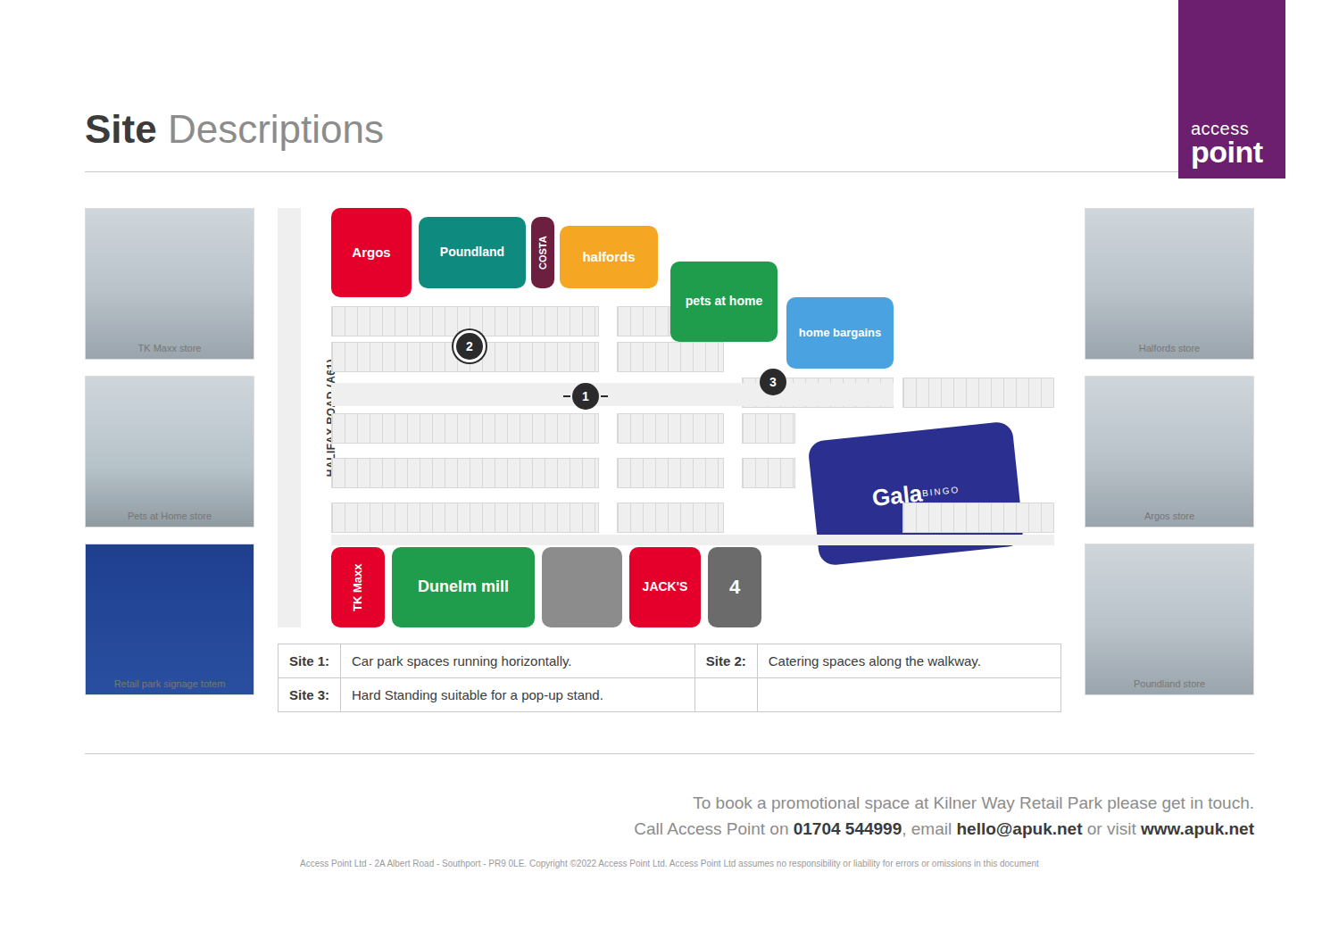access point
Site Descriptions
TK Maxx store
Pets at Home store
Retail park signage totem
HALIFAX ROAD (A61)
Argos
Poundland
COSTA
halfords
pets at home
home bargains
TK Maxx
Dunelm mill
JACK'S
4
GalaBINGO
1
2
3
| Site 1: | Car park spaces running horizontally. | Site 2: | Catering spaces along the walkway. |
| Site 3: | Hard Standing suitable for a pop-up stand. | | |
Halfords store
Argos store
Poundland store
To book a promotional space at Kilner Way Retail Park please get in touch.
Call Access Point on 01704 544999, email hello@apuk.net or visit www.apuk.net
Access Point Ltd - 2A Albert Road - Southport - PR9 0LE. Copyright ©2022 Access Point Ltd. Access Point Ltd assumes no responsibility or liability for errors or omissions in this document